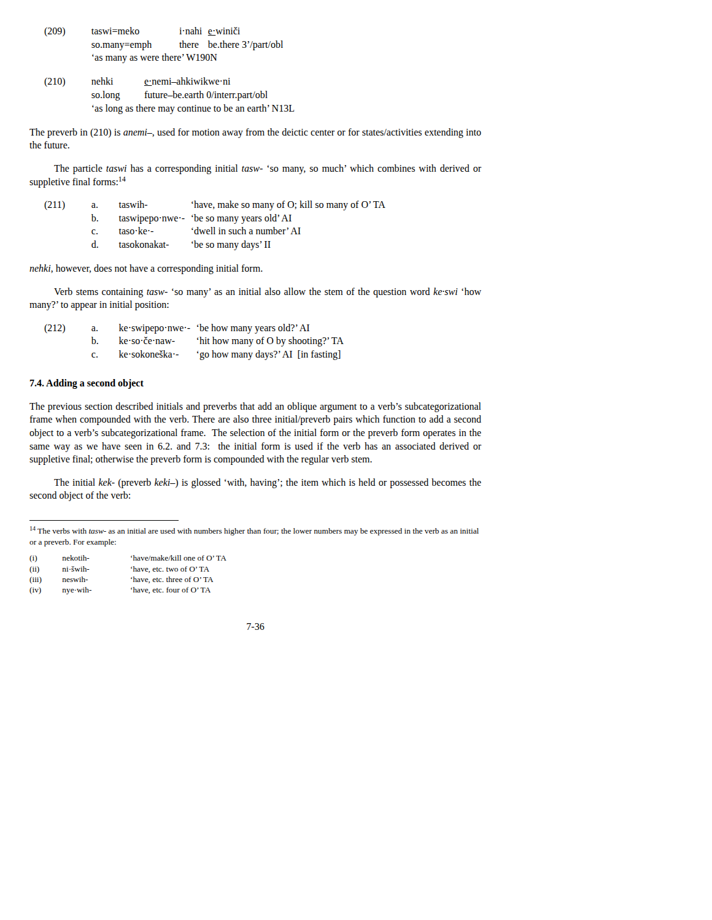| (209) | taswi=meko | i·nahi | e· winiči |
| | so.many=emph | there | be.there 3’/part/obl |
| | ‘as many as were there’ W190N |
| (210) | nehki | e· nemi–ahkiwikwe·ni |
| | so.long | future–be.earth 0/interr.part/obl |
| | ‘as long as there may continue to be an earth’ N13L |
The preverb in (210) is anemi–, used for motion away from the deictic center or for states/activities extending into the future.
The particle taswi has a corresponding initial tasw- ‘so many, so much’ which combines with derived or suppletive final forms:14
| (211) | a. | taswih- | ‘have, make so many of O; kill so many of O’ TA |
| | b. | taswipepo·nwe·- | ‘be so many years old’ AI |
| | c. | taso·ke·- | ‘dwell in such a number’ AI |
| | d. | tasokonakat- | ‘be so many days’ II |
nehki, however, does not have a corresponding initial form.
Verb stems containing tasw- ‘so many’ as an initial also allow the stem of the question word ke·swi ‘how many?’ to appear in initial position:
| (212) | a. | ke·swipepo·nwe·- | ‘be how many years old?’ AI |
| | b. | ke·so·če·naw- | ‘hit how many of O by shooting?’ TA |
| | c. | ke·sokoneška·- | ‘go how many days?’ AI [in fasting] |
7.4. Adding a second object
The previous section described initials and preverbs that add an oblique argument to a verb’s subcategorizational frame when compounded with the verb. There are also three initial/preverb pairs which function to add a second object to a verb’s subcategorizational frame. The selection of the initial form or the preverb form operates in the same way as we have seen in 6.2. and 7.3: the initial form is used if the verb has an associated derived or suppletive final; otherwise the preverb form is compounded with the regular verb stem.
The initial kek- (preverb keki–) is glossed ‘with, having’; the item which is held or possessed becomes the second object of the verb:
14 The verbs with tasw- as an initial are used with numbers higher than four; the lower numbers may be expressed in the verb as an initial or a preverb. For example:
| (i) | nekotih- | ‘have/make/kill one of O’ TA |
| (ii) | ni·šwih- | ‘have, etc. two of O’ TA |
| (iii) | neswih- | ‘have, etc. three of O’ TA |
| (iv) | nye·wih- | ‘have, etc. four of O’ TA |
7-36